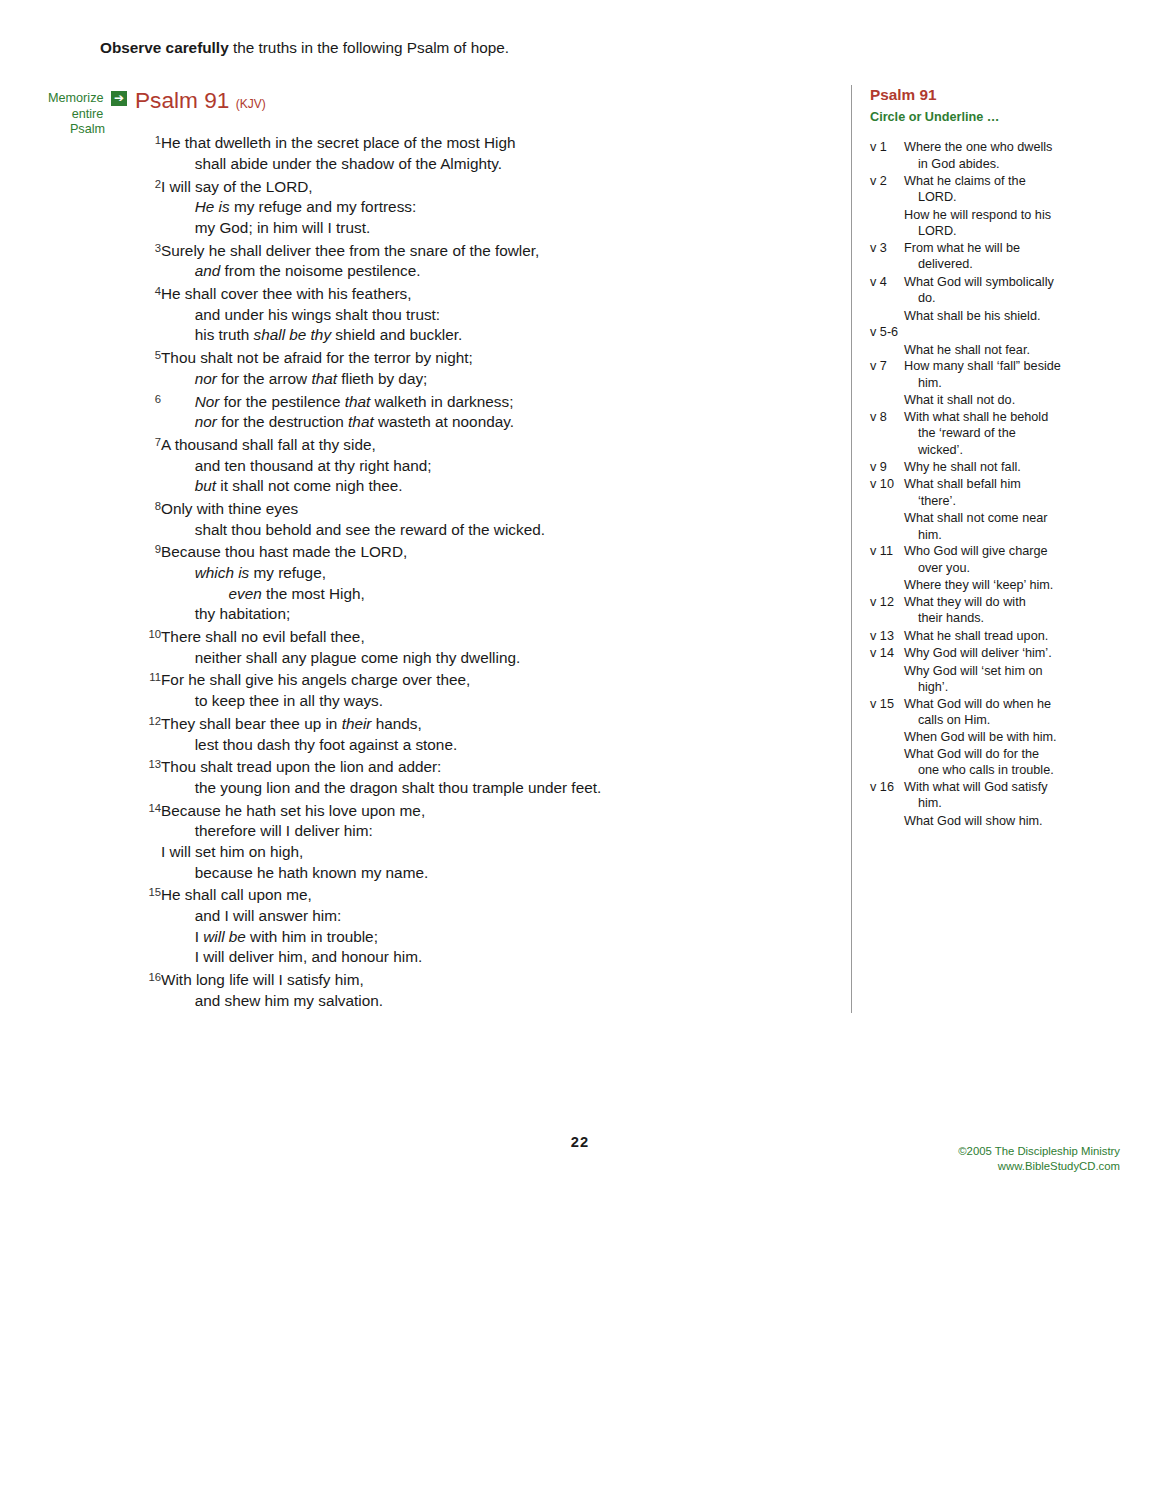Observe carefully the truths in the following Psalm of hope.
Memorize ➔
entire
Psalm
Psalm 91 (KJV)
| 1 | He that dwelleth in the secret place of the most High shall abide under the shadow of the Almighty. |
| 2 | I will say of the LORD, He is my refuge and my fortress: my God; in him will I trust. |
| 3 | Surely he shall deliver thee from the snare of the fowler, and from the noisome pestilence. |
| 4 | He shall cover thee with his feathers, and under his wings shalt thou trust: his truth shall be thy shield and buckler. |
| 5 | Thou shalt not be afraid for the terror by night; nor for the arrow that flieth by day; |
| 6 | Nor for the pestilence that walketh in darkness; nor for the destruction that wasteth at noonday. |
| 7 | A thousand shall fall at thy side, and ten thousand at thy right hand; but it shall not come nigh thee. |
| 8 | Only with thine eyes shalt thou behold and see the reward of the wicked. |
| 9 | Because thou hast made the LORD, which is my refuge, even the most High, thy habitation; |
| 10 | There shall no evil befall thee, neither shall any plague come nigh thy dwelling. |
| 11 | For he shall give his angels charge over thee, to keep thee in all thy ways. |
| 12 | They shall bear thee up in their hands, lest thou dash thy foot against a stone. |
| 13 | Thou shalt tread upon the lion and adder: the young lion and the dragon shalt thou trample under feet. |
| 14 | Because he hath set his love upon me, therefore will I deliver him: I will set him on high, because he hath known my name. |
| 15 | He shall call upon me, and I will answer him: I will be with him in trouble; I will deliver him, and honour him. |
| 16 | With long life will I satisfy him, and shew him my salvation. |
Psalm 91
Circle or Underline …
v 1 Where the one who dwells in God abides.
v 2 What he claims of the LORD.
How he will respond to his LORD.
v 3 From what he will be delivered.
v 4 What God will symbolically do.
What shall be his shield.
v 5-6
What he shall not fear.
v 7 How many shall ‘fall” beside him.
What it shall not do.
v 8 With what shall he behold the ‘reward of the wicked’.
v 9 Why he shall not fall.
v 10 What shall befall him ‘there’.
What shall not come near him.
v 11 Who God will give charge over you.
Where they will ‘keep’ him.
v 12 What they will do with their hands.
v 13 What he shall tread upon.
v 14 Why God will deliver ‘him’.
Why God will ‘set him on high’.
v 15 What God will do when he calls on Him.
When God will be with him.
What God will do for the one who calls in trouble.
v 16 With what will God satisfy him.
What God will show him.
22
©2005 The Discipleship Ministry
www.BibleStudyCD.com